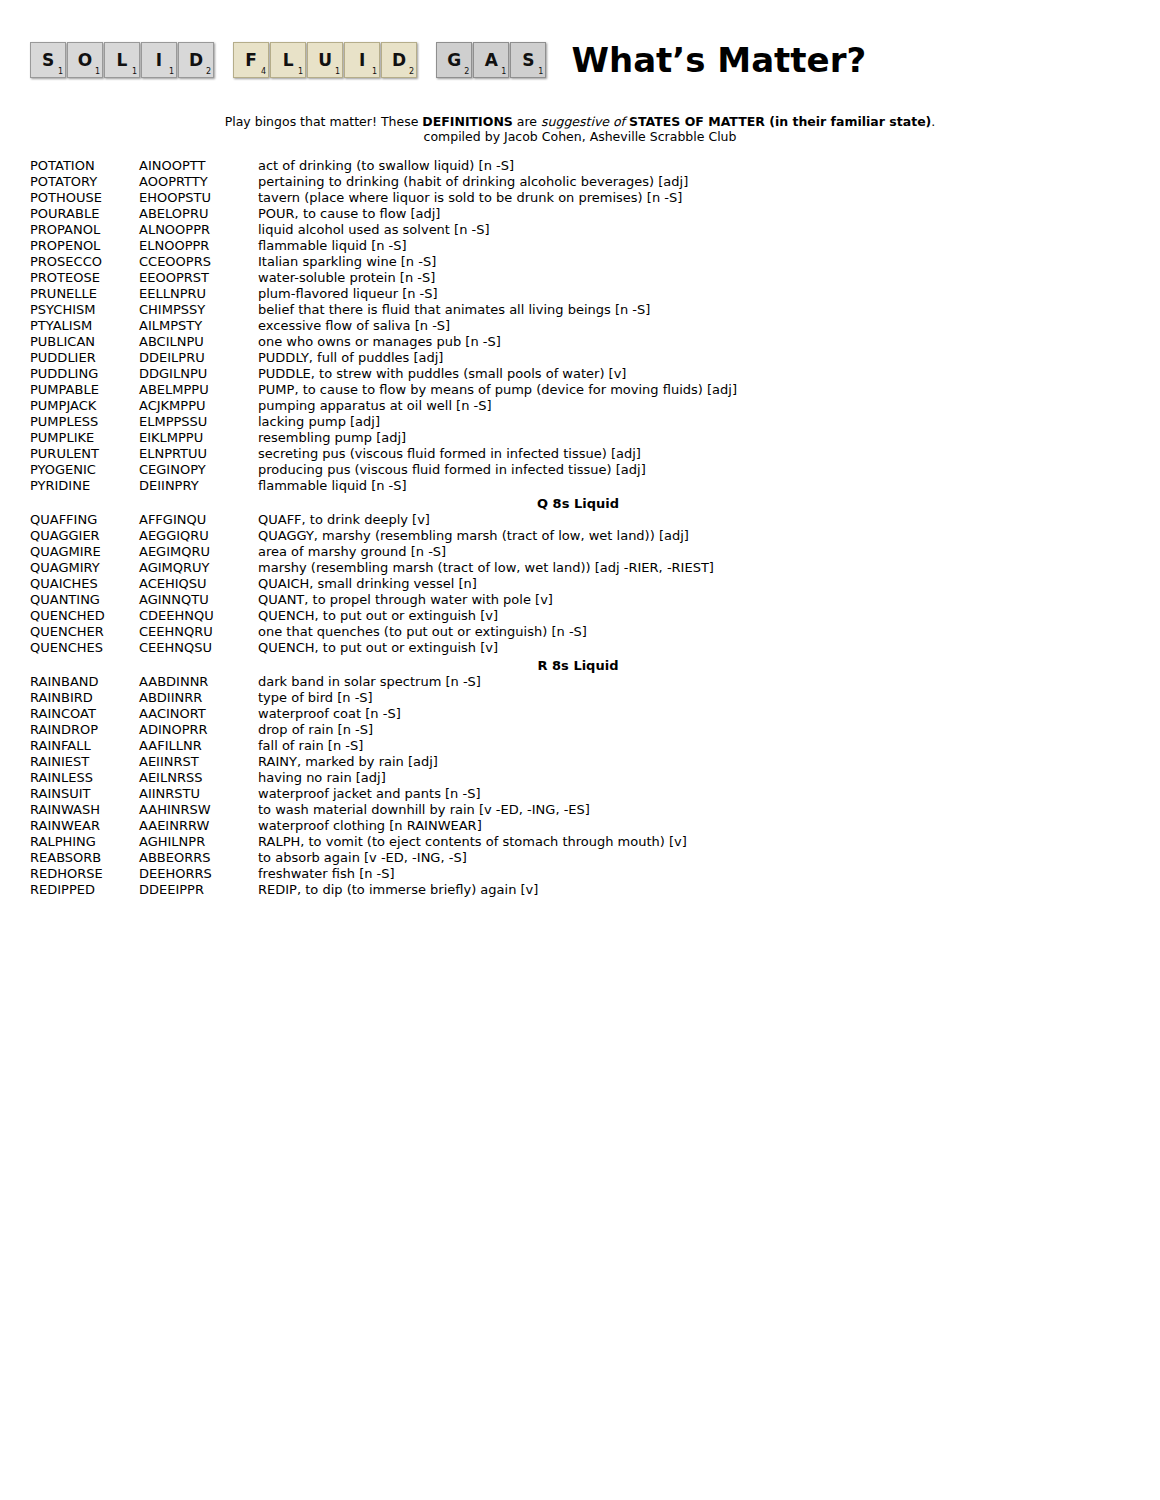S1 O1 L1 I1 D2 F4 L1 U1 I1 D2 G2 A1 S1
What’s Matter?
Play bingos that matter! These DEFINITIONS are suggestive of STATES OF MATTER (in their familiar state).
compiled by Jacob Cohen, Asheville Scrabble Club
| POTATION | AINOOPTT | act of drinking (to swallow liquid) [n -S] |
| POTATORY | AOOPRTTY | pertaining to drinking (habit of drinking alcoholic beverages) [adj] |
| POTHOUSE | EHOOPSTU | tavern (place where liquor is sold to be drunk on premises) [n -S] |
| POURABLE | ABELOPRU | POUR, to cause to flow [adj] |
| PROPANOL | ALNOOPPR | liquid alcohol used as solvent [n -S] |
| PROPENOL | ELNOOPPR | flammable liquid [n -S] |
| PROSECCO | CCEOOPRS | Italian sparkling wine [n -S] |
| PROTEOSE | EEOOPRST | water-soluble protein [n -S] |
| PRUNELLE | EELLNPRU | plum-flavored liqueur [n -S] |
| PSYCHISM | CHIMPSSY | belief that there is fluid that animates all living beings [n -S] |
| PTYALISM | AILMPSTY | excessive flow of saliva [n -S] |
| PUBLICAN | ABCILNPU | one who owns or manages pub [n -S] |
| PUDDLIER | DDEILPRU | PUDDLY, full of puddles [adj] |
| PUDDLING | DDGILNPU | PUDDLE, to strew with puddles (small pools of water) [v] |
| PUMPABLE | ABELMPPU | PUMP, to cause to flow by means of pump (device for moving fluids) [adj] |
| PUMPJACK | ACJKMPPU | pumping apparatus at oil well [n -S] |
| PUMPLESS | ELMPPSSU | lacking pump [adj] |
| PUMPLIKE | EIKLMPPU | resembling pump [adj] |
| PURULENT | ELNPRTUU | secreting pus (viscous fluid formed in infected tissue) [adj] |
| PYOGENIC | CEGINOPY | producing pus (viscous fluid formed in infected tissue) [adj] |
| PYRIDINE | DEIINPRY | flammable liquid [n -S] |
| Q 8s Liquid |
| QUAFFING | AFFGINQU | QUAFF, to drink deeply [v] |
| QUAGGIER | AEGGIQRU | QUAGGY, marshy (resembling marsh (tract of low, wet land)) [adj] |
| QUAGMIRE | AEGIMQRU | area of marshy ground [n -S] |
| QUAGMIRY | AGIMQRUY | marshy (resembling marsh (tract of low, wet land)) [adj -RIER, -RIEST] |
| QUAICHES | ACEHIQSU | QUAICH, small drinking vessel [n] |
| QUANTING | AGINNQTU | QUANT, to propel through water with pole [v] |
| QUENCHED | CDEEHNQU | QUENCH, to put out or extinguish [v] |
| QUENCHER | CEEHNQRU | one that quenches (to put out or extinguish) [n -S] |
| QUENCHES | CEEHNQSU | QUENCH, to put out or extinguish [v] |
| R 8s Liquid |
| RAINBAND | AABDINNR | dark band in solar spectrum [n -S] |
| RAINBIRD | ABDIINRR | type of bird [n -S] |
| RAINCOAT | AACINORT | waterproof coat [n -S] |
| RAINDROP | ADINOPRR | drop of rain [n -S] |
| RAINFALL | AAFILLNR | fall of rain [n -S] |
| RAINIEST | AEIINRST | RAINY, marked by rain [adj] |
| RAINLESS | AEILNRSS | having no rain [adj] |
| RAINSUIT | AIINRSTU | waterproof jacket and pants [n -S] |
| RAINWASH | AAHINRSW | to wash material downhill by rain [v -ED, -ING, -ES] |
| RAINWEAR | AAEINRRW | waterproof clothing [n RAINWEAR] |
| RALPHING | AGHILNPR | RALPH, to vomit (to eject contents of stomach through mouth) [v] |
| REABSORB | ABBEORRS | to absorb again [v -ED, -ING, -S] |
| REDHORSE | DEEHORRS | freshwater fish [n -S] |
| REDIPPED | DDEEIPPR | REDIP, to dip (to immerse briefly) again [v] |